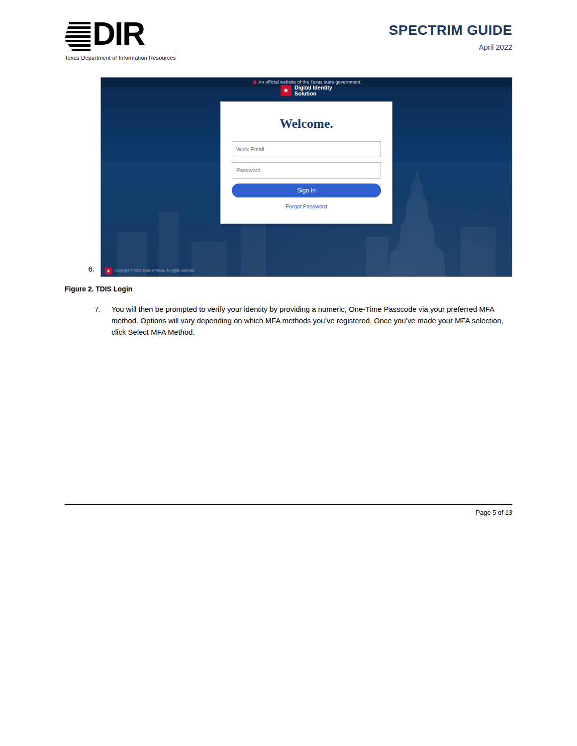DIR
Texas Department of Information Resources
SPECTRIM GUIDE
April 2022
6.
An official website of the Texas state government.
Digital Identity
Solution
Welcome.
Work Email
Password
Sign In Forgot Password
Copyright © 2020 State of Texas. All rights reserved.
Figure 2. TDIS Login
7. You will then be prompted to verify your identity by providing a numeric, One-Time Passcode via your preferred MFA method. Options will vary depending on which MFA methods you’ve registered. Once you’ve made your MFA selection, click Select MFA Method.
Page 5 of 13